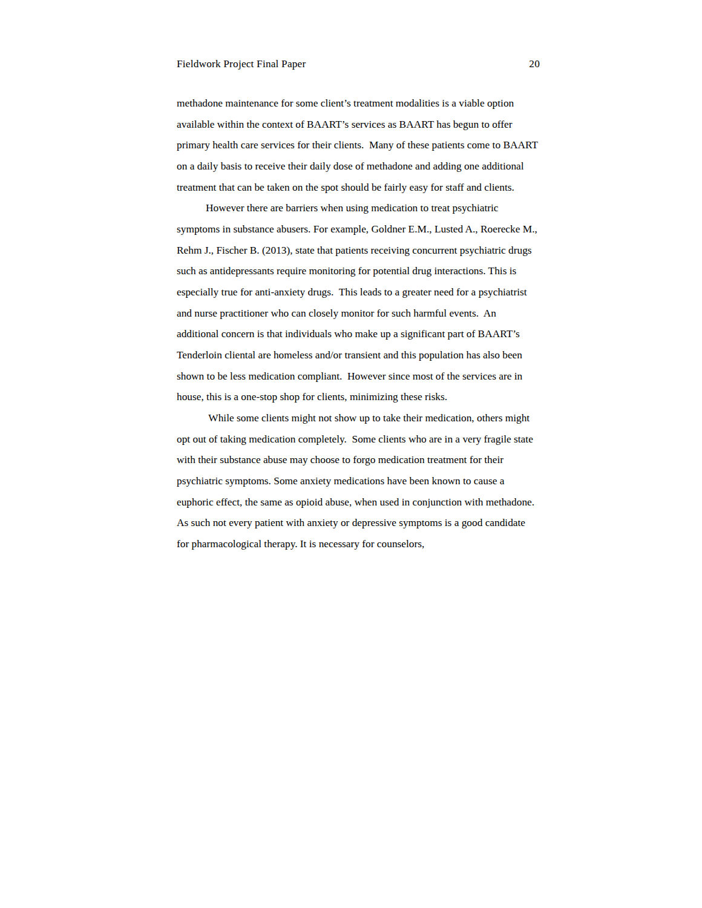Fieldwork Project Final Paper 20
methadone maintenance for some client’s treatment modalities is a viable option available within the context of BAART’s services as BAART has begun to offer primary health care services for their clients. Many of these patients come to BAART on a daily basis to receive their daily dose of methadone and adding one additional treatment that can be taken on the spot should be fairly easy for staff and clients.
However there are barriers when using medication to treat psychiatric symptoms in substance abusers. For example, Goldner E.M., Lusted A., Roerecke M., Rehm J., Fischer B. (2013), state that patients receiving concurrent psychiatric drugs such as antidepressants require monitoring for potential drug interactions. This is especially true for anti-anxiety drugs. This leads to a greater need for a psychiatrist and nurse practitioner who can closely monitor for such harmful events. An additional concern is that individuals who make up a significant part of BAART’s Tenderloin cliental are homeless and/or transient and this population has also been shown to be less medication compliant. However since most of the services are in house, this is a one-stop shop for clients, minimizing these risks.
While some clients might not show up to take their medication, others might opt out of taking medication completely. Some clients who are in a very fragile state with their substance abuse may choose to forgo medication treatment for their psychiatric symptoms. Some anxiety medications have been known to cause a euphoric effect, the same as opioid abuse, when used in conjunction with methadone. As such not every patient with anxiety or depressive symptoms is a good candidate for pharmacological therapy. It is necessary for counselors,